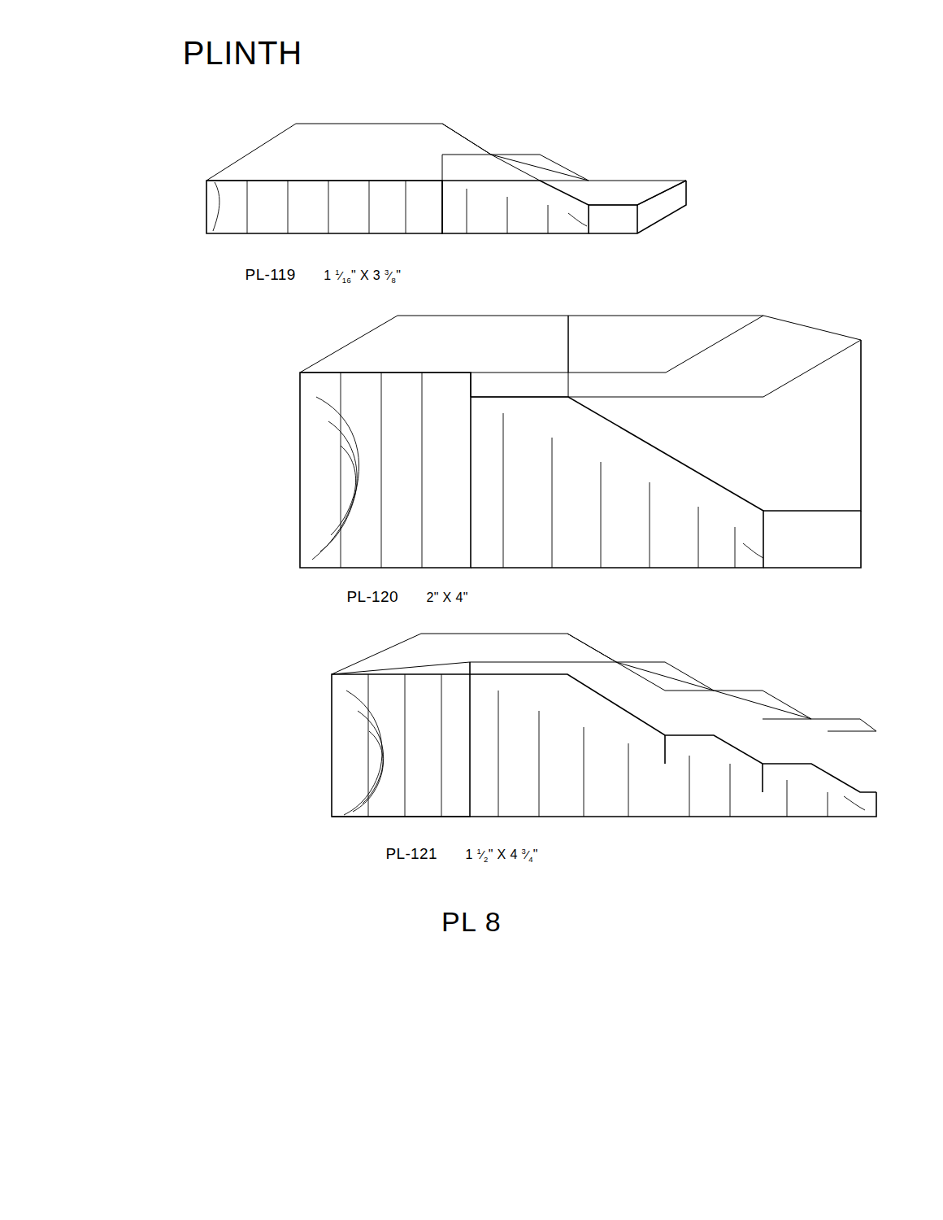PLINTH
PL-119 1 1⁄16" X 3 3⁄8"
PL-120 2" X 4"
PL-121 1 1⁄2" X 4 3⁄4"
PL 8